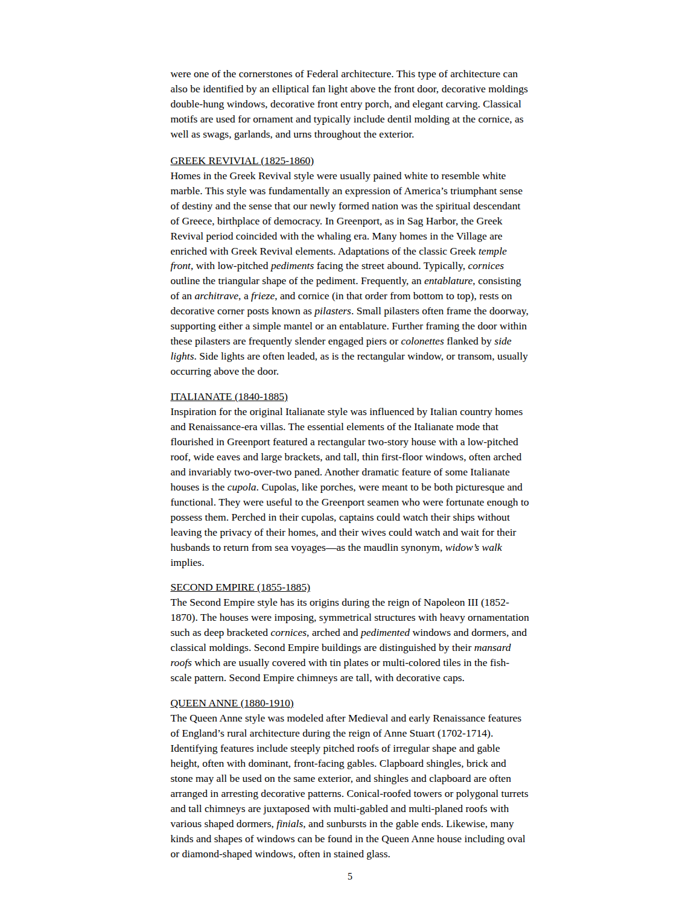were one of the cornerstones of Federal architecture. This type of architecture can also be identified by an elliptical fan light above the front door, decorative moldings double-hung windows, decorative front entry porch, and elegant carving. Classical motifs are used for ornament and typically include dentil molding at the cornice, as well as swags, garlands, and urns throughout the exterior.
GREEK REVIVIAL (1825-1860)
Homes in the Greek Revival style were usually pained white to resemble white marble. This style was fundamentally an expression of America’s triumphant sense of destiny and the sense that our newly formed nation was the spiritual descendant of Greece, birthplace of democracy. In Greenport, as in Sag Harbor, the Greek Revival period coincided with the whaling era. Many homes in the Village are enriched with Greek Revival elements. Adaptations of the classic Greek temple front, with low-pitched pediments facing the street abound. Typically, cornices outline the triangular shape of the pediment. Frequently, an entablature, consisting of an architrave, a frieze, and cornice (in that order from bottom to top), rests on decorative corner posts known as pilasters. Small pilasters often frame the doorway, supporting either a simple mantel or an entablature. Further framing the door within these pilasters are frequently slender engaged piers or colonettes flanked by side lights. Side lights are often leaded, as is the rectangular window, or transom, usually occurring above the door.
ITALIANATE (1840-1885)
Inspiration for the original Italianate style was influenced by Italian country homes and Renaissance-era villas. The essential elements of the Italianate mode that flourished in Greenport featured a rectangular two-story house with a low-pitched roof, wide eaves and large brackets, and tall, thin first-floor windows, often arched and invariably two-over-two paned. Another dramatic feature of some Italianate houses is the cupola. Cupolas, like porches, were meant to be both picturesque and functional. They were useful to the Greenport seamen who were fortunate enough to possess them. Perched in their cupolas, captains could watch their ships without leaving the privacy of their homes, and their wives could watch and wait for their husbands to return from sea voyages—as the maudlin synonym, widow’s walk implies.
SECOND EMPIRE (1855-1885)
The Second Empire style has its origins during the reign of Napoleon III (1852-1870). The houses were imposing, symmetrical structures with heavy ornamentation such as deep bracketed cornices, arched and pedimented windows and dormers, and classical moldings. Second Empire buildings are distinguished by their mansard roofs which are usually covered with tin plates or multi-colored tiles in the fish-scale pattern. Second Empire chimneys are tall, with decorative caps.
QUEEN ANNE (1880-1910)
The Queen Anne style was modeled after Medieval and early Renaissance features of England’s rural architecture during the reign of Anne Stuart (1702-1714). Identifying features include steeply pitched roofs of irregular shape and gable height, often with dominant, front-facing gables. Clapboard shingles, brick and stone may all be used on the same exterior, and shingles and clapboard are often arranged in arresting decorative patterns. Conical-roofed towers or polygonal turrets and tall chimneys are juxtaposed with multi-gabled and multi-planed roofs with various shaped dormers, finials, and sunbursts in the gable ends. Likewise, many kinds and shapes of windows can be found in the Queen Anne house including oval or diamond-shaped windows, often in stained glass.
5